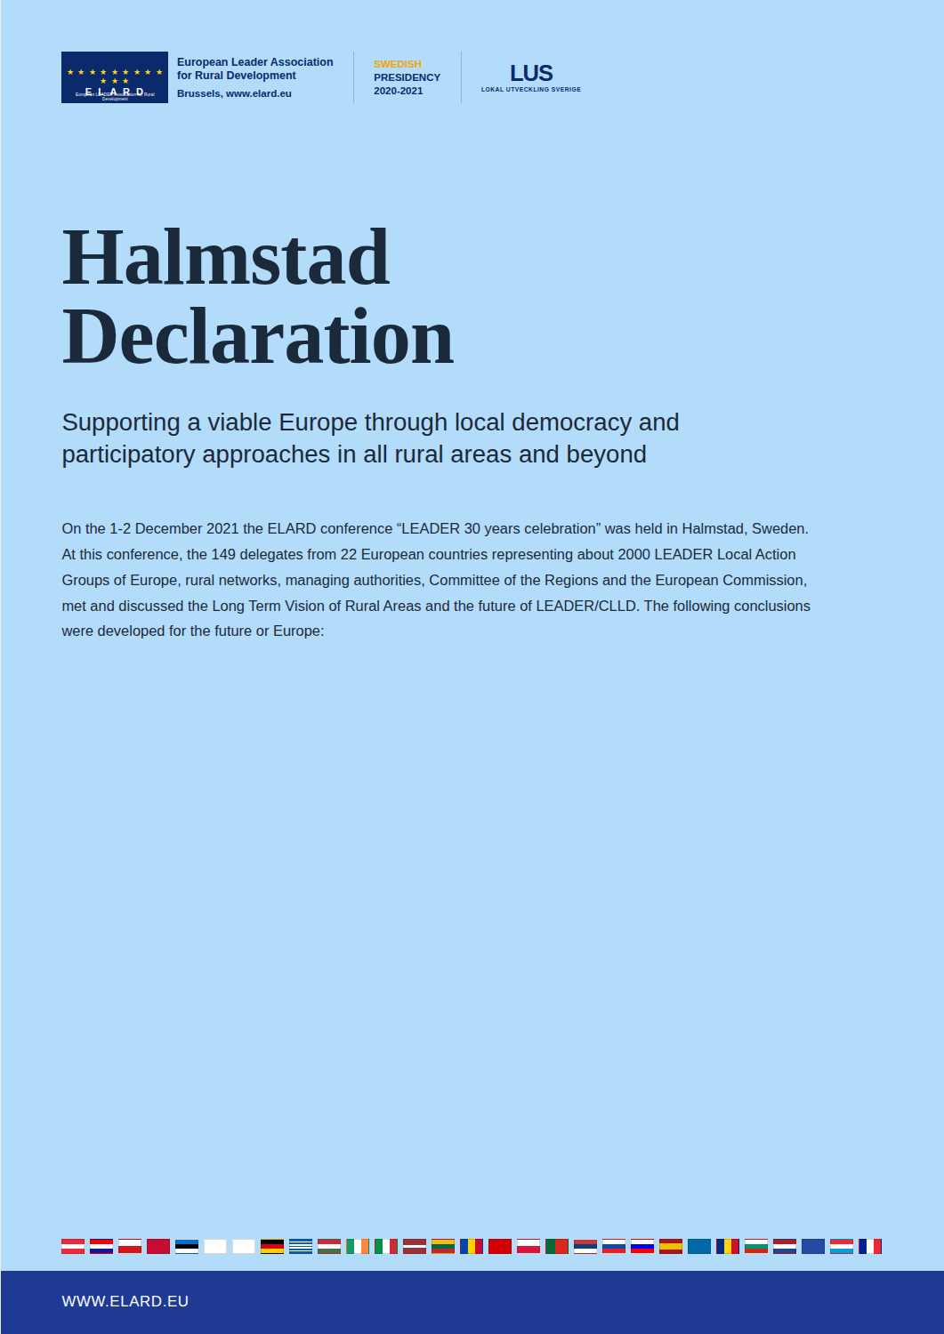★ ★ ★ ★ ★ ★ ★ ★ ★ ★ ★ ★
E L A R D
European LEADER Association for Rural Development
European Leader Association for Rural Development Brussels, www.elard.eu
SWEDISH PRESIDENCY 2020-2021
LUS LOKAL UTVECKLING SVERIGE
Halmstad
Declaration
Supporting a viable Europe through local democracy and participatory approaches in all rural areas and beyond
On the 1-2 December 2021 the ELARD conference “LEADER 30 years celebration” was held in Halmstad, Sweden. At this conference, the 149 delegates from 22 European countries representing about 2000 LEADER Local Action Groups of Europe, rural networks, managing authorities, Committee of the Regions and the European Commission, met and discussed the Long Term Vision of Rural Areas and the future of LEADER/CLLD. The following conclusions were developed for the future or Europe:
WWW.ELARD.EU